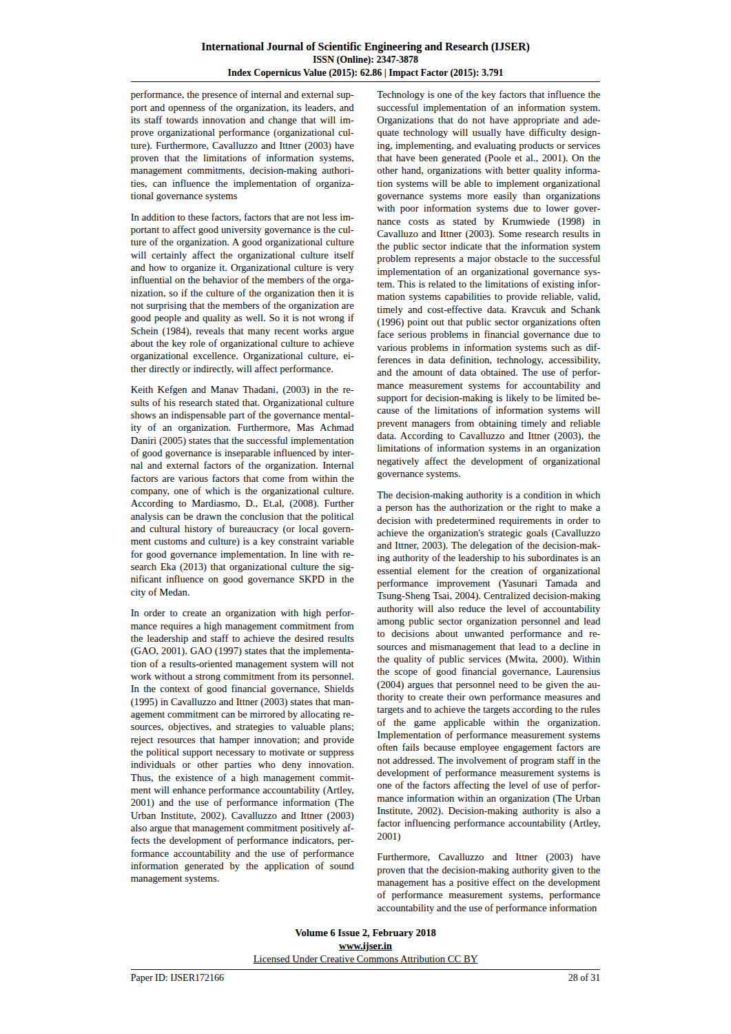International Journal of Scientific Engineering and Research (IJSER)
ISSN (Online): 2347-3878
Index Copernicus Value (2015): 62.86 | Impact Factor (2015): 3.791
performance, the presence of internal and external support and openness of the organization, its leaders, and its staff towards innovation and change that will improve organizational performance (organizational culture). Furthermore, Cavalluzzo and Ittner (2003) have proven that the limitations of information systems, management commitments, decision-making authorities, can influence the implementation of organizational governance systems
In addition to these factors, factors that are not less important to affect good university governance is the culture of the organization. A good organizational culture will certainly affect the organizational culture itself and how to organize it. Organizational culture is very influential on the behavior of the members of the organization, so if the culture of the organization then it is not surprising that the members of the organization are good people and quality as well. So it is not wrong if Schein (1984), reveals that many recent works argue about the key role of organizational culture to achieve organizational excellence. Organizational culture, either directly or indirectly, will affect performance.
Keith Kefgen and Manav Thadani, (2003) in the results of his research stated that. Organizational culture shows an indispensable part of the governance mentality of an organization. Furthermore, Mas Achmad Daniri (2005) states that the successful implementation of good governance is inseparable influenced by internal and external factors of the organization. Internal factors are various factors that come from within the company, one of which is the organizational culture. According to Mardiasmo, D., Et.al, (2008). Further analysis can be drawn the conclusion that the political and cultural history of bureaucracy (or local government customs and culture) is a key constraint variable for good governance implementation. In line with research Eka (2013) that organizational culture the significant influence on good governance SKPD in the city of Medan.
In order to create an organization with high performance requires a high management commitment from the leadership and staff to achieve the desired results (GAO, 2001). GAO (1997) states that the implementation of a results-oriented management system will not work without a strong commitment from its personnel. In the context of good financial governance, Shields (1995) in Cavalluzzo and Ittner (2003) states that management commitment can be mirrored by allocating resources, objectives, and strategies to valuable plans; reject resources that hamper innovation; and provide the political support necessary to motivate or suppress individuals or other parties who deny innovation. Thus, the existence of a high management commitment will enhance performance accountability (Artley, 2001) and the use of performance information (The Urban Institute, 2002). Cavalluzzo and Ittner (2003) also argue that management commitment positively affects the development of performance indicators, performance accountability and the use of performance information generated by the application of sound management systems.
Technology is one of the key factors that influence the successful implementation of an information system. Organizations that do not have appropriate and adequate technology will usually have difficulty designing, implementing, and evaluating products or services that have been generated (Poole et al., 2001). On the other hand, organizations with better quality information systems will be able to implement organizational governance systems more easily than organizations with poor information systems due to lower governance costs as stated by Krumwiede (1998) in Cavalluzo and Ittner (2003). Some research results in the public sector indicate that the information system problem represents a major obstacle to the successful implementation of an organizational governance system. This is related to the limitations of existing information systems capabilities to provide reliable, valid, timely and cost-effective data. Kravcuk and Schank (1996) point out that public sector organizations often face serious problems in financial governance due to various problems in information systems such as differences in data definition, technology, accessibility, and the amount of data obtained. The use of performance measurement systems for accountability and support for decision-making is likely to be limited because of the limitations of information systems will prevent managers from obtaining timely and reliable data. According to Cavalluzzo and Ittner (2003), the limitations of information systems in an organization negatively affect the development of organizational governance systems.
The decision-making authority is a condition in which a person has the authorization or the right to make a decision with predetermined requirements in order to achieve the organization's strategic goals (Cavalluzzo and Ittner, 2003). The delegation of the decision-making authority of the leadership to his subordinates is an essential element for the creation of organizational performance improvement (Yasunari Tamada and Tsung-Sheng Tsai, 2004). Centralized decision-making authority will also reduce the level of accountability among public sector organization personnel and lead to decisions about unwanted performance and resources and mismanagement that lead to a decline in the quality of public services (Mwita, 2000). Within the scope of good financial governance, Laurensius (2004) argues that personnel need to be given the authority to create their own performance measures and targets and to achieve the targets according to the rules of the game applicable within the organization. Implementation of performance measurement systems often fails because employee engagement factors are not addressed. The involvement of program staff in the development of performance measurement systems is one of the factors affecting the level of use of performance information within an organization (The Urban Institute, 2002). Decision-making authority is also a factor influencing performance accountability (Artley, 2001)
Furthermore, Cavalluzzo and Ittner (2003) have proven that the decision-making authority given to the management has a positive effect on the development of performance measurement systems, performance accountability and the use of performance information
Volume 6 Issue 2, February 2018
www.ijser.in
Licensed Under Creative Commons Attribution CC BY
Paper ID: IJSER172166 28 of 31